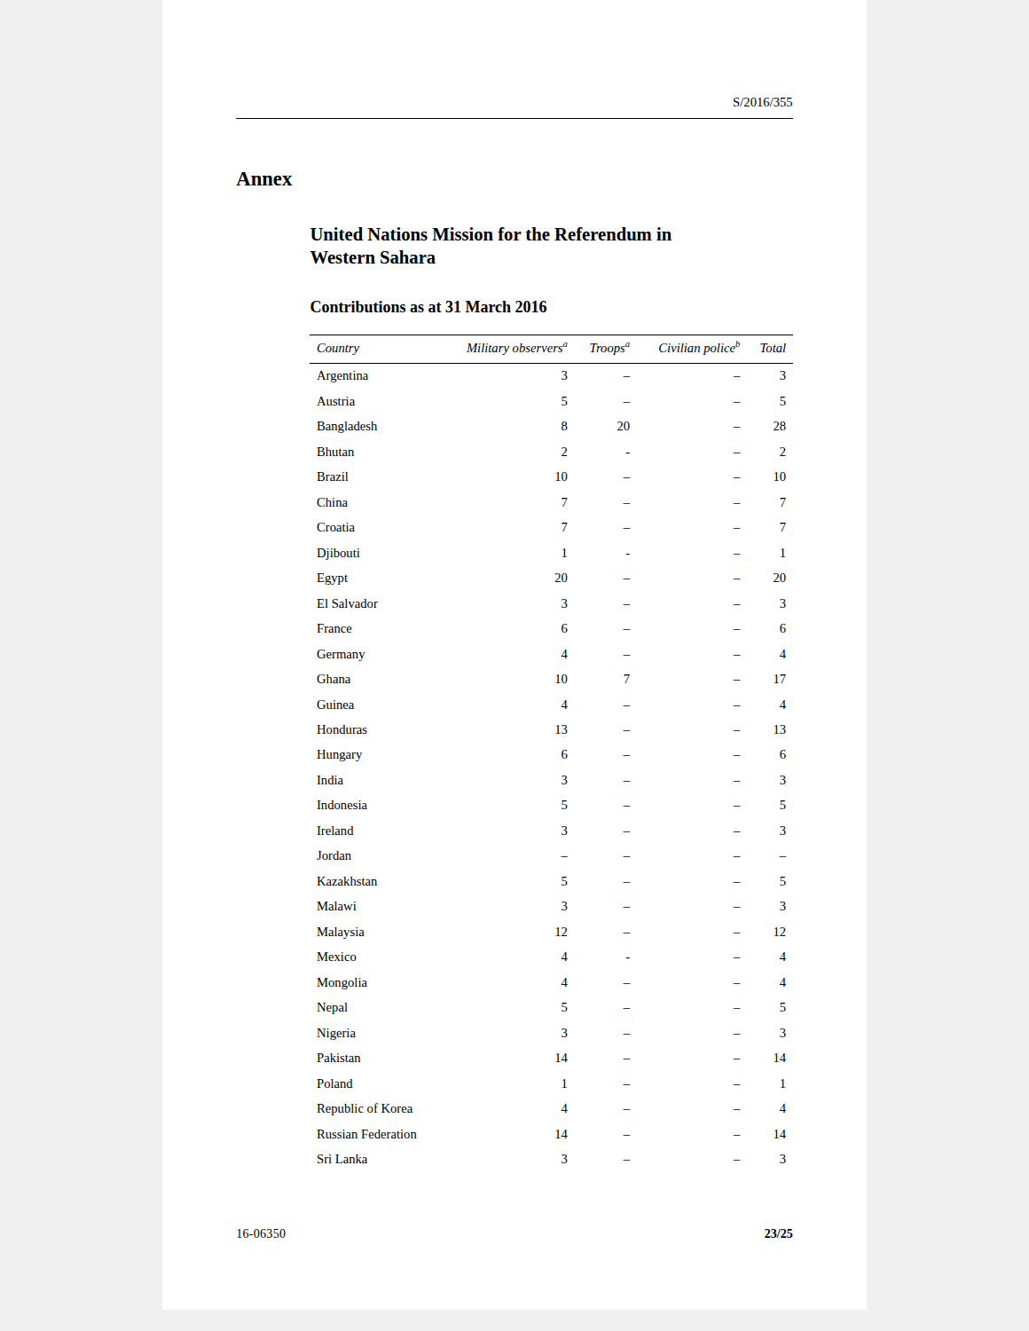S/2016/355
Annex
United Nations Mission for the Referendum in
Western Sahara
Contributions as at 31 March 2016
| Country | Military observers a | Troops a | Civilian police b | Total |
| --- | --- | --- | --- | --- |
| Argentina | 3 | – | – | 3 |
| Austria | 5 | – | – | 5 |
| Bangladesh | 8 | 20 | – | 28 |
| Bhutan | 2 | - | – | 2 |
| Brazil | 10 | – | – | 10 |
| China | 7 | – | – | 7 |
| Croatia | 7 | – | – | 7 |
| Djibouti | 1 | - | – | 1 |
| Egypt | 20 | – | – | 20 |
| El Salvador | 3 | – | – | 3 |
| France | 6 | – | – | 6 |
| Germany | 4 | – | – | 4 |
| Ghana | 10 | 7 | – | 17 |
| Guinea | 4 | – | – | 4 |
| Honduras | 13 | – | – | 13 |
| Hungary | 6 | – | – | 6 |
| India | 3 | – | – | 3 |
| Indonesia | 5 | – | – | 5 |
| Ireland | 3 | – | – | 3 |
| Jordan | – | – | – | – |
| Kazakhstan | 5 | – | – | 5 |
| Malawi | 3 | – | – | 3 |
| Malaysia | 12 | – | – | 12 |
| Mexico | 4 | - | – | 4 |
| Mongolia | 4 | – | – | 4 |
| Nepal | 5 | – | – | 5 |
| Nigeria | 3 | – | – | 3 |
| Pakistan | 14 | – | – | 14 |
| Poland | 1 | – | – | 1 |
| Republic of Korea | 4 | – | – | 4 |
| Russian Federation | 14 | – | – | 14 |
| Sri Lanka | 3 | – | – | 3 |
16-06350 23/25